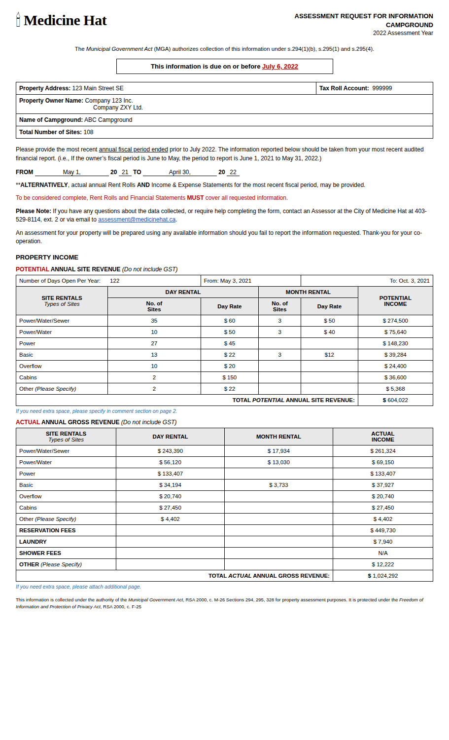🕯 Medicine Hat
ASSESSMENT REQUEST FOR INFORMATION
CAMPGROUND
2022 Assessment Year
The Municipal Government Act (MGA) authorizes collection of this information under s.294(1)(b), s.295(1) and s.295(4).
This information is due on or before July 6, 2022
| Property Address: 123 Main Street SE | Tax Roll Account: 999999 |
| Property Owner Name: Company 123 Inc. Company ZXY Ltd. |
| Name of Campground: ABC Campground |
| Total Number of Sites: 108 |
Please provide the most recent annual fiscal period ended prior to July 2022. The information reported below should be taken from your most recent audited financial report. (i.e., If the owner’s fiscal period is June to May, the period to report is June 1, 2021 to May 31, 2022.)
FROM May 1, 20 21 TO April 30, 20 22
**ALTERNATIVELY, actual annual Rent Rolls AND Income & Expense Statements for the most recent fiscal period, may be provided.
To be considered complete, Rent Rolls and Financial Statements MUST cover all requested information.
Please Note: If you have any questions about the data collected, or require help completing the form, contact an Assessor at the City of Medicine Hat at 403-529-8114, ext. 2 or via email to assessment@medicinehat.ca.
An assessment for your property will be prepared using any available information should you fail to report the information requested. Thank-you for your co-operation.
PROPERTY INCOME
POTENTIAL ANNUAL SITE REVENUE (Do not include GST)
| Number of Days Open Per Year: 122 | From: May 3, 2021 | To: Oct. 3, 2021 |
| SITE RENTALS Types of Sites | DAY RENTAL | MONTH RENTAL | POTENTIAL INCOME |
| No. of Sites | Day Rate | No. of Sites | Day Rate |
| Power/Water/Sewer | 35 | $ 60 | 3 | $ 50 | $ 274,500 |
| Power/Water | 10 | $ 50 | 3 | $ 40 | $ 75,640 |
| Power | 27 | $ 45 | | | $ 148,230 |
| Basic | 13 | $ 22 | 3 | $12 | $ 39,284 |
| Overflow | 10 | $ 20 | | | $ 24,400 |
| Cabins | 2 | $ 150 | | | $ 36,600 |
| Other (Please Specify) | 2 | $ 22 | | | $ 5,368 |
| TOTAL POTENTIAL ANNUAL SITE REVENUE: | $ 604,022 |
If you need extra space, please specify in comment section on page 2.
ACTUAL ANNUAL GROSS REVENUE (Do not include GST)
| SITE RENTALS Types of Sites | DAY RENTAL | MONTH RENTAL | ACTUAL INCOME |
| --- | --- | --- | --- |
| Power/Water/Sewer | $ 243,390 | $ 17,934 | $ 261,324 |
| Power/Water | $ 56,120 | $ 13,030 | $ 69,150 |
| Power | $ 133,407 | | $ 133,407 |
| Basic | $ 34,194 | $ 3,733 | $ 37,927 |
| Overflow | $ 20,740 | | $ 20,740 |
| Cabins | $ 27,450 | | $ 27,450 |
| Other (Please Specify) | $ 4,402 | | $ 4,402 |
| RESERVATION FEES | | | $ 449,730 |
| LAUNDRY | | | $ 7,940 |
| SHOWER FEES | | | N/A |
| OTHER (Please Specify) | | | $ 12,222 |
| TOTAL ACTUAL ANNUAL GROSS REVENUE: | $ 1,024,292 |
If you need extra space, please attach additional page.
This information is collected under the authority of the Municipal Government Act, RSA 2000, c. M-26 Sections 294, 295, 328 for property assessment purposes. It is protected under the Freedom of Information and Protection of Privacy Act, RSA 2000, c. F-25